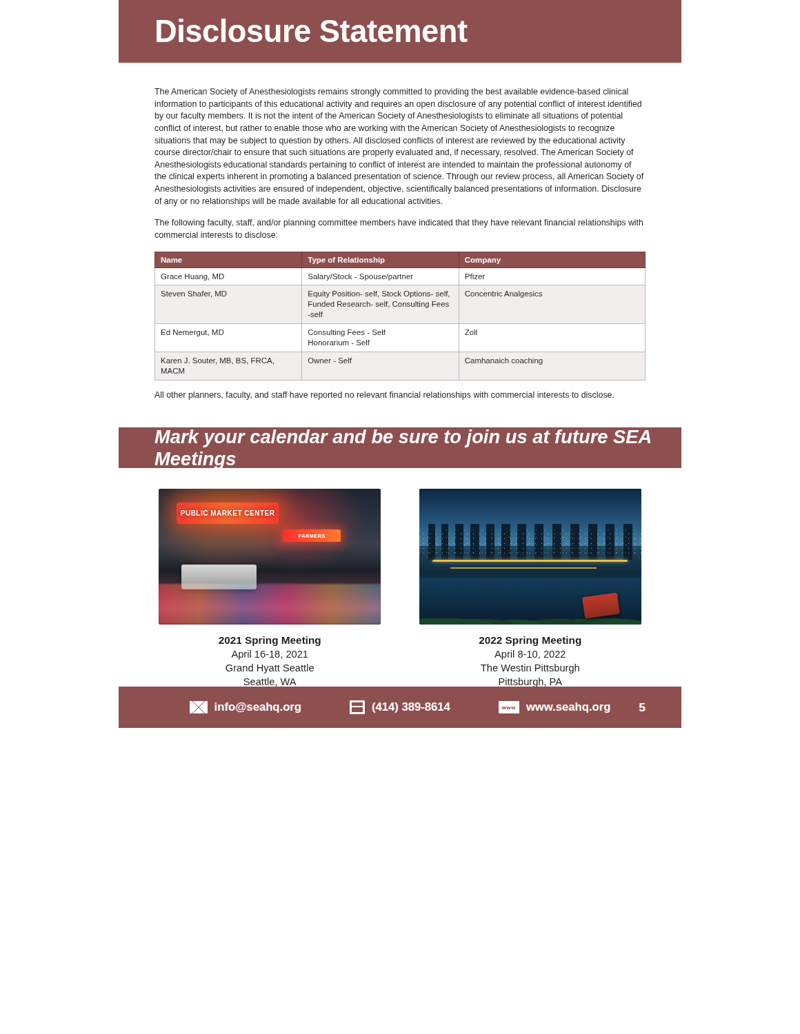Disclosure Statement
The American Society of Anesthesiologists remains strongly committed to providing the best available evidence-based clinical information to participants of this educational activity and requires an open disclosure of any potential conflict of interest identified by our faculty members. It is not the intent of the American Society of Anesthesiologists to eliminate all situations of potential conflict of interest, but rather to enable those who are working with the American Society of Anesthesiologists to recognize situations that may be subject to question by others. All disclosed conflicts of interest are reviewed by the educational activity course director/chair to ensure that such situations are properly evaluated and, if necessary, resolved. The American Society of Anesthesiologists educational standards pertaining to conflict of interest are intended to maintain the professional autonomy of the clinical experts inherent in promoting a balanced presentation of science. Through our review process, all American Society of Anesthesiologists activities are ensured of independent, objective, scientifically balanced presentations of information. Disclosure of any or no relationships will be made available for all educational activities.
The following faculty, staff, and/or planning committee members have indicated that they have relevant financial relationships with commercial interests to disclose:
| Name | Type of Relationship | Company |
| --- | --- | --- |
| Grace Huang, MD | Salary/Stock - Spouse/partner | Pfizer |
| Steven Shafer, MD | Equity Position- self, Stock Options- self, Funded Research- self, Consulting Fees -self | Concentric Analgesics |
| Ed Nemergut, MD | Consulting Fees - Self Honorarium - Self | Zoll |
| Karen J. Souter, MB, BS, FRCA, MACM | Owner - Self | Camhanaich coaching |
All other planners, faculty, and staff have reported no relevant financial relationships with commercial interests to disclose.
Mark your calendar and be sure to join us at future SEA Meetings
FARMERS
2021 Spring Meeting
April 16-18, 2021
Grand Hyatt Seattle
Seattle, WA
2022 Spring Meeting
April 8-10, 2022
The Westin Pittsburgh
Pittsburgh, PA
info@seahq.org
(414) 389-8614
www www.seahq.org
5